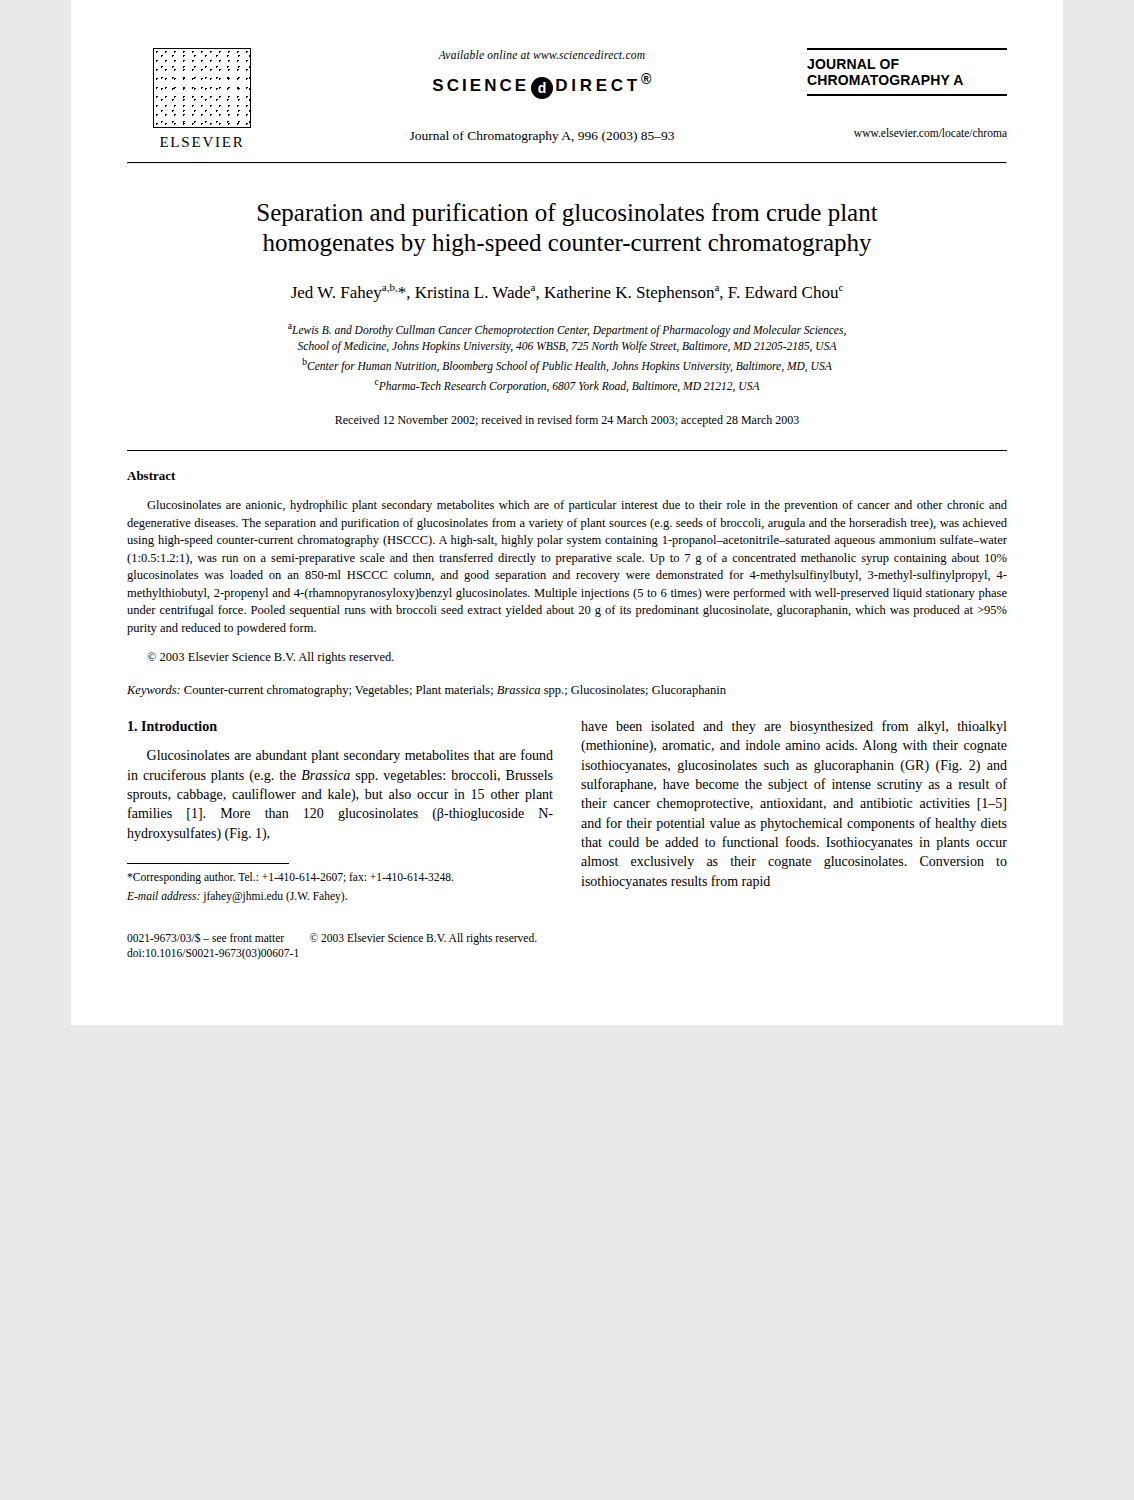ELSEVIER
Available online at www.sciencedirect.com
SCIENCE dDIRECT®
Journal of Chromatography A, 996 (2003) 85–93
JOURNAL OF
CHROMATOGRAPHY A
www.elsevier.com/locate/chroma
Separation and purification of glucosinolates from crude plant
homogenates by high-speed counter-current chromatography
Jed W. Faheya,b,*, Kristina L. Wadea, Katherine K. Stephensona, F. Edward Chouc
aLewis B. and Dorothy Cullman Cancer Chemoprotection Center, Department of Pharmacology and Molecular Sciences,
School of Medicine, Johns Hopkins University, 406 WBSB, 725 North Wolfe Street, Baltimore, MD 21205-2185, USA
bCenter for Human Nutrition, Bloomberg School of Public Health, Johns Hopkins University, Baltimore, MD, USA
cPharma-Tech Research Corporation, 6807 York Road, Baltimore, MD 21212, USA
Received 12 November 2002; received in revised form 24 March 2003; accepted 28 March 2003
Abstract
Glucosinolates are anionic, hydrophilic plant secondary metabolites which are of particular interest due to their role in the prevention of cancer and other chronic and degenerative diseases. The separation and purification of glucosinolates from a variety of plant sources (e.g. seeds of broccoli, arugula and the horseradish tree), was achieved using high-speed counter-current chromatography (HSCCC). A high-salt, highly polar system containing 1-propanol–acetonitrile–saturated aqueous ammonium sulfate–water (1:0.5:1.2:1), was run on a semi-preparative scale and then transferred directly to preparative scale. Up to 7 g of a concentrated methanolic syrup containing about 10% glucosinolates was loaded on an 850-ml HSCCC column, and good separation and recovery were demonstrated for 4-methylsulfinylbutyl, 3-methyl-sulfinylpropyl, 4-methylthiobutyl, 2-propenyl and 4-(rhamnopyranosyloxy)benzyl glucosinolates. Multiple injections (5 to 6 times) were performed with well-preserved liquid stationary phase under centrifugal force. Pooled sequential runs with broccoli seed extract yielded about 20 g of its predominant glucosinolate, glucoraphanin, which was produced at >95% purity and reduced to powdered form.
© 2003 Elsevier Science B.V. All rights reserved.
Keywords: Counter-current chromatography; Vegetables; Plant materials; Brassica spp.; Glucosinolates; Glucoraphanin
1. Introduction
Glucosinolates are abundant plant secondary metabolites that are found in cruciferous plants (e.g. the Brassica spp. vegetables: broccoli, Brussels sprouts, cabbage, cauliflower and kale), but also occur in 15 other plant families [1]. More than 120 glucosinolates (β-thioglucoside N-hydroxysulfates) (Fig. 1),
*Corresponding author. Tel.: +1-410-614-2607; fax: +1-410-614-3248.
E-mail address: jfahey@jhmi.edu (J.W. Fahey).
have been isolated and they are biosynthesized from alkyl, thioalkyl (methionine), aromatic, and indole amino acids. Along with their cognate isothiocyanates, glucosinolates such as glucoraphanin (GR) (Fig. 2) and sulforaphane, have become the subject of intense scrutiny as a result of their cancer chemoprotective, antioxidant, and antibiotic activities [1–5] and for their potential value as phytochemical components of healthy diets that could be added to functional foods. Isothiocyanates in plants occur almost exclusively as their cognate glucosinolates. Conversion to isothiocyanates results from rapid
0021-9673/03/$ – see front matter © 2003 Elsevier Science B.V. All rights reserved.
doi:10.1016/S0021-9673(03)00607-1